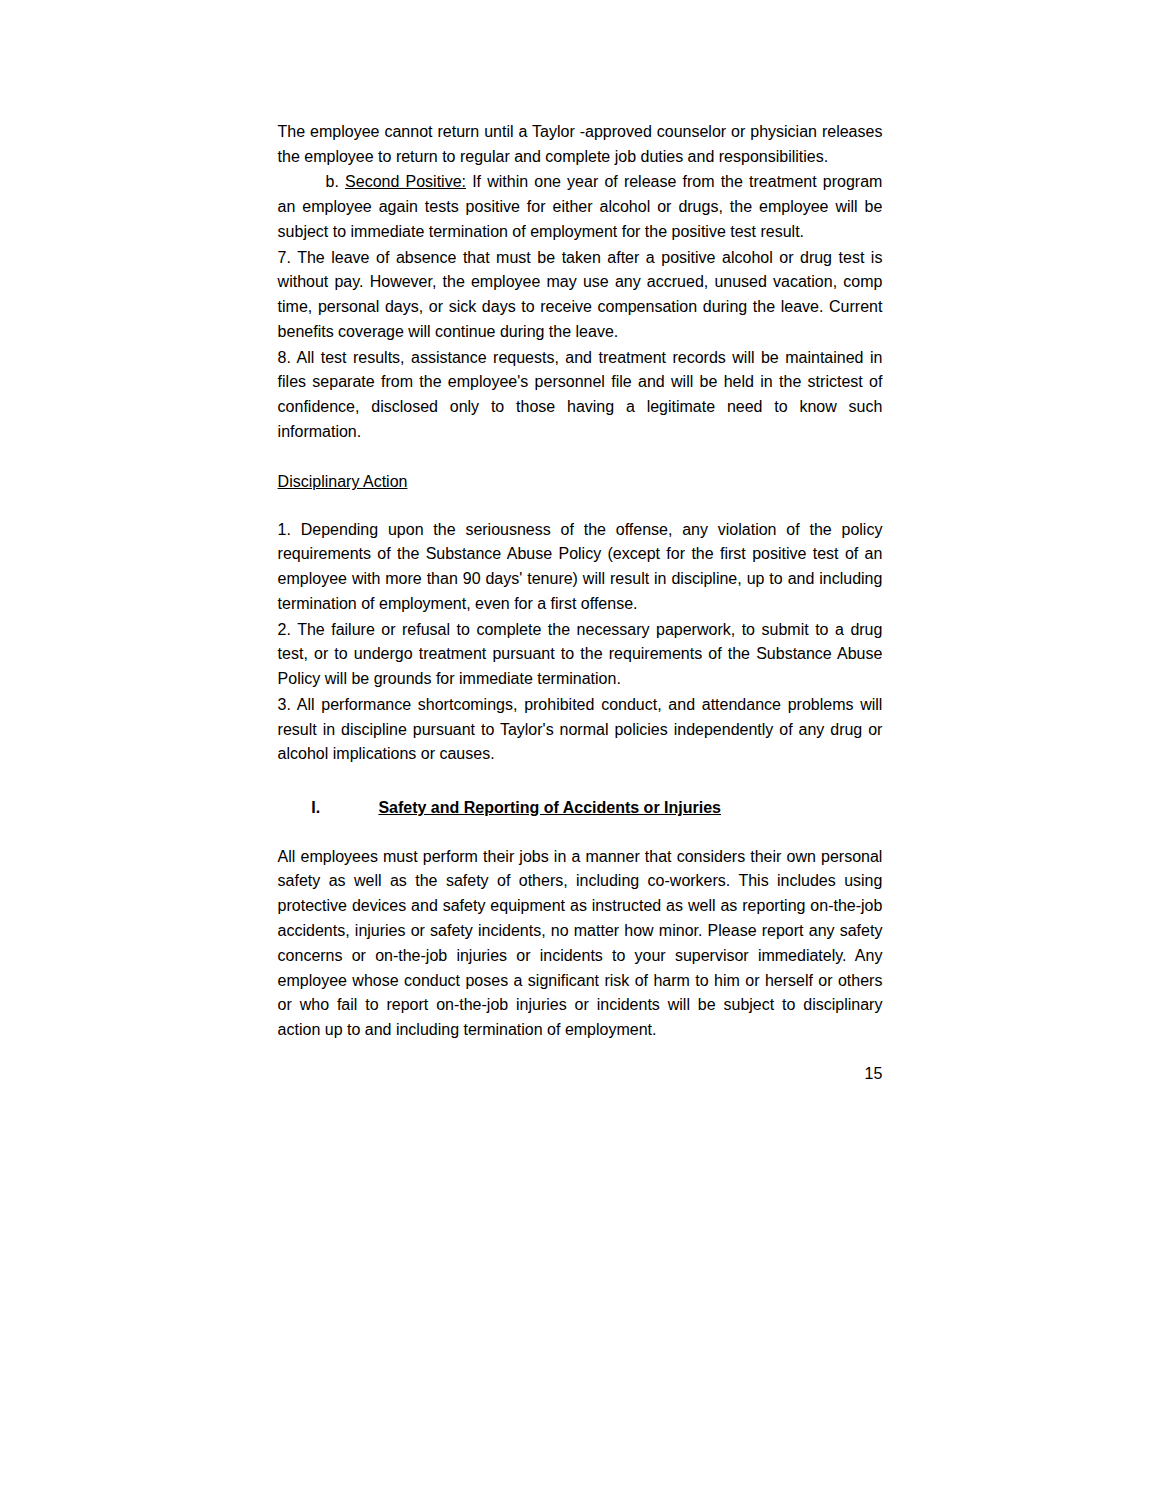The employee cannot return until a Taylor -approved counselor or physician releases the employee to return to regular and complete job duties and responsibilities.
b. Second Positive: If within one year of release from the treatment program an employee again tests positive for either alcohol or drugs, the employee will be subject to immediate termination of employment for the positive test result.
7. The leave of absence that must be taken after a positive alcohol or drug test is without pay. However, the employee may use any accrued, unused vacation, comp time, personal days, or sick days to receive compensation during the leave. Current benefits coverage will continue during the leave.
8. All test results, assistance requests, and treatment records will be maintained in files separate from the employee's personnel file and will be held in the strictest of confidence, disclosed only to those having a legitimate need to know such information.
Disciplinary Action
1. Depending upon the seriousness of the offense, any violation of the policy requirements of the Substance Abuse Policy (except for the first positive test of an employee with more than 90 days' tenure) will result in discipline, up to and including termination of employment, even for a first offense.
2. The failure or refusal to complete the necessary paperwork, to submit to a drug test, or to undergo treatment pursuant to the requirements of the Substance Abuse Policy will be grounds for immediate termination.
3. All performance shortcomings, prohibited conduct, and attendance problems will result in discipline pursuant to Taylor's normal policies independently of any drug or alcohol implications or causes.
I. Safety and Reporting of Accidents or Injuries
All employees must perform their jobs in a manner that considers their own personal safety as well as the safety of others, including co-workers. This includes using protective devices and safety equipment as instructed as well as reporting on-the-job accidents, injuries or safety incidents, no matter how minor. Please report any safety concerns or on-the-job injuries or incidents to your supervisor immediately. Any employee whose conduct poses a significant risk of harm to him or herself or others or who fail to report on-the-job injuries or incidents will be subject to disciplinary action up to and including termination of employment.
15